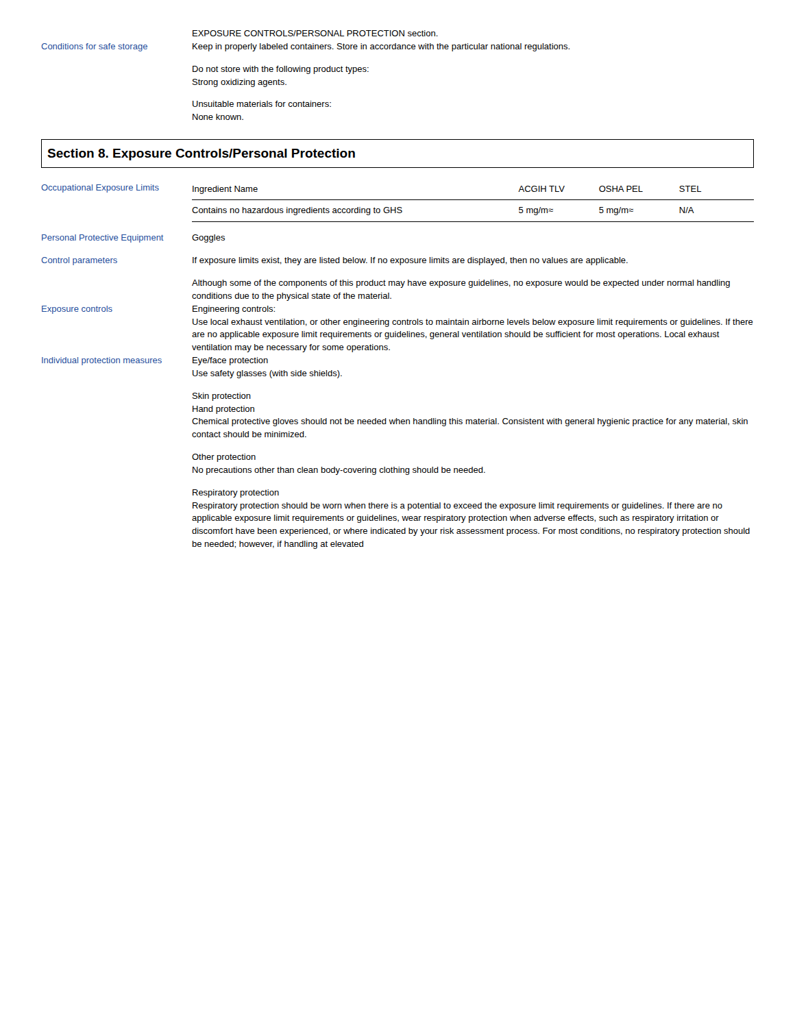EXPOSURE CONTROLS/PERSONAL PROTECTION section.
Conditions for safe storage
Keep in properly labeled containers. Store in accordance with the particular national regulations.
Do not store with the following product types:
Strong oxidizing agents.
Unsuitable materials for containers:
None known.
Section 8. Exposure Controls/Personal Protection
Occupational Exposure Limits
| Ingredient Name | ACGIH TLV | OSHA PEL | STEL |
| --- | --- | --- | --- |
| Contains no hazardous ingredients according to GHS | 5 mg/m≈ | 5 mg/m≈ | N/A |
Personal Protective Equipment
Goggles
Control parameters
If exposure limits exist, they are listed below. If no exposure limits are displayed, then no values are applicable.
Although some of the components of this product may have exposure guidelines, no exposure would be expected under normal handling conditions due to the physical state of the material.
Exposure controls
Engineering controls:
Use local exhaust ventilation, or other engineering controls to maintain airborne levels below exposure limit requirements or guidelines. If there are no applicable exposure limit requirements or guidelines, general ventilation should be sufficient for most operations. Local exhaust ventilation may be necessary for some operations.
Individual protection measures
Eye/face protection
Use safety glasses (with side shields).
Skin protection
Hand protection
Chemical protective gloves should not be needed when handling this material. Consistent with general hygienic practice for any material, skin contact should be minimized.
Other protection
No precautions other than clean body-covering clothing should be needed.
Respiratory protection
Respiratory protection should be worn when there is a potential to exceed the exposure limit requirements or guidelines. If there are no applicable exposure limit requirements or guidelines, wear respiratory protection when adverse effects, such as respiratory irritation or discomfort have been experienced, or where indicated by your risk assessment process. For most conditions, no respiratory protection should be needed; however, if handling at elevated